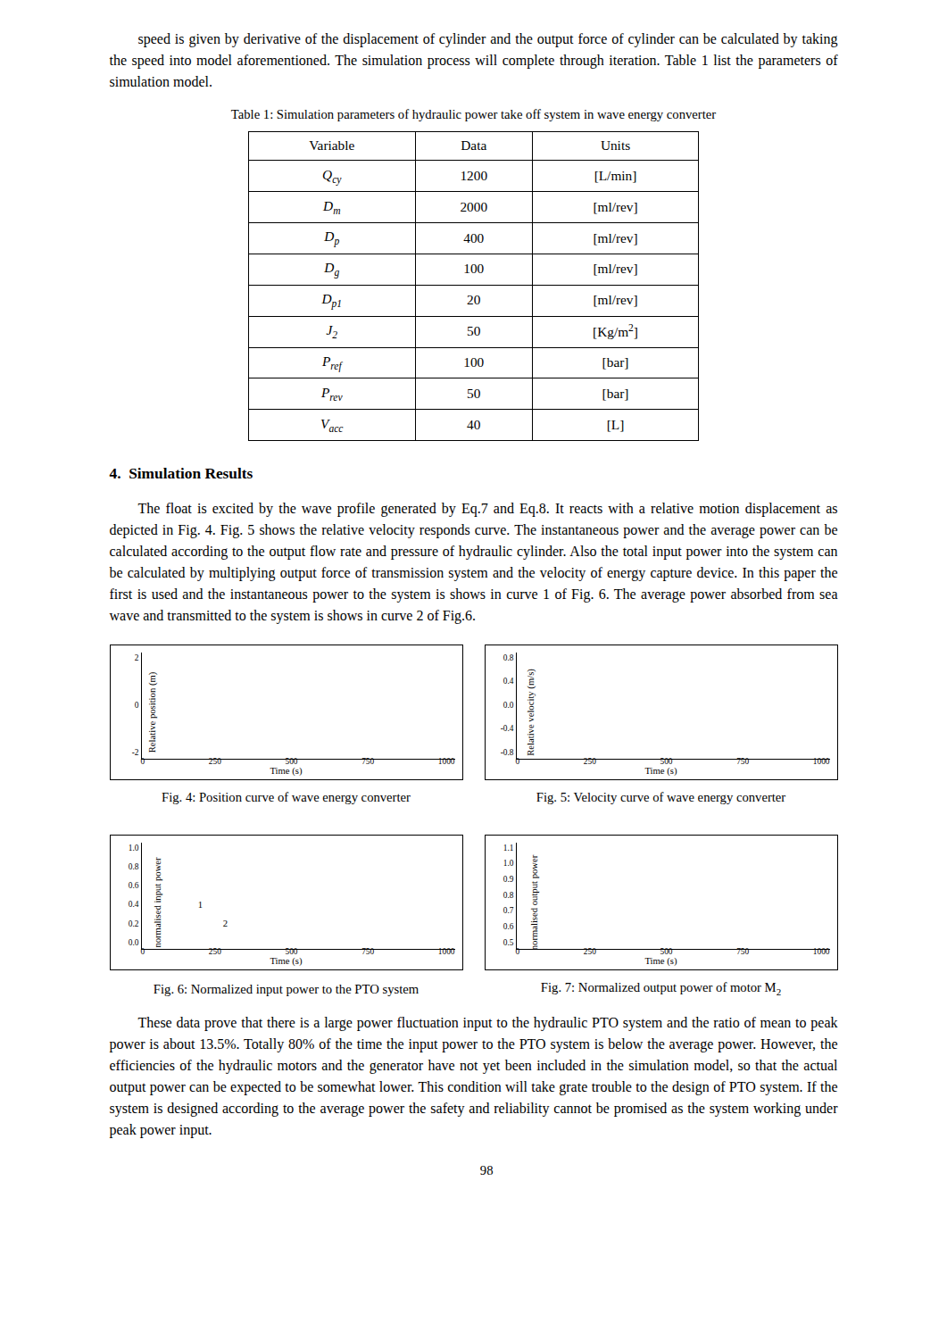speed is given by derivative of the displacement of cylinder and the output force of cylinder can be calculated by taking the speed into model aforementioned. The simulation process will complete through iteration. Table 1 list the parameters of simulation model.
Table 1: Simulation parameters of hydraulic power take off system in wave energy converter
| Variable | Data | Units |
| --- | --- | --- |
| Q cy | 1200 | [L/min] |
| D m | 2000 | [ml/rev] |
| D p | 400 | [ml/rev] |
| D g | 100 | [ml/rev] |
| D p1 | 20 | [ml/rev] |
| J 2 | 50 | [Kg/m 2 ] |
| P ref | 100 | [bar] |
| P rev | 50 | [bar] |
| V acc | 40 | [L] |
4. Simulation Results
The float is excited by the wave profile generated by Eq.7 and Eq.8. It reacts with a relative motion displacement as depicted in Fig. 4. Fig. 5 shows the relative velocity responds curve. The instantaneous power and the average power can be calculated according to the output flow rate and pressure of hydraulic cylinder. Also the total input power into the system can be calculated by multiplying output force of transmission system and the velocity of energy capture device. In this paper the first is used and the instantaneous power to the system is shows in curve 1 of Fig. 6. The average power absorbed from sea wave and transmitted to the system is shows in curve 2 of Fig.6.
Relative position (m)
20-2
02505007501000
Time (s)
Relative velocity (m/s)
0.80.40.0-0.4-0.8
02505007501000
Time (s)
Fig. 4: Position curve of wave energy converter
Fig. 5: Velocity curve of wave energy converter
normalised input power
1.00.80.60.40.20.0
1 2
02505007501000
Time (s)
normalised output power
1.11.00.90.80.70.60.5
02505007501000
Time (s)
Fig. 6: Normalized input power to the PTO system
Fig. 7: Normalized output power of motor M2
These data prove that there is a large power fluctuation input to the hydraulic PTO system and the ratio of mean to peak power is about 13.5%. Totally 80% of the time the input power to the PTO system is below the average power. However, the efficiencies of the hydraulic motors and the generator have not yet been included in the simulation model, so that the actual output power can be expected to be somewhat lower. This condition will take grate trouble to the design of PTO system. If the system is designed according to the average power the safety and reliability cannot be promised as the system working under peak power input.
98